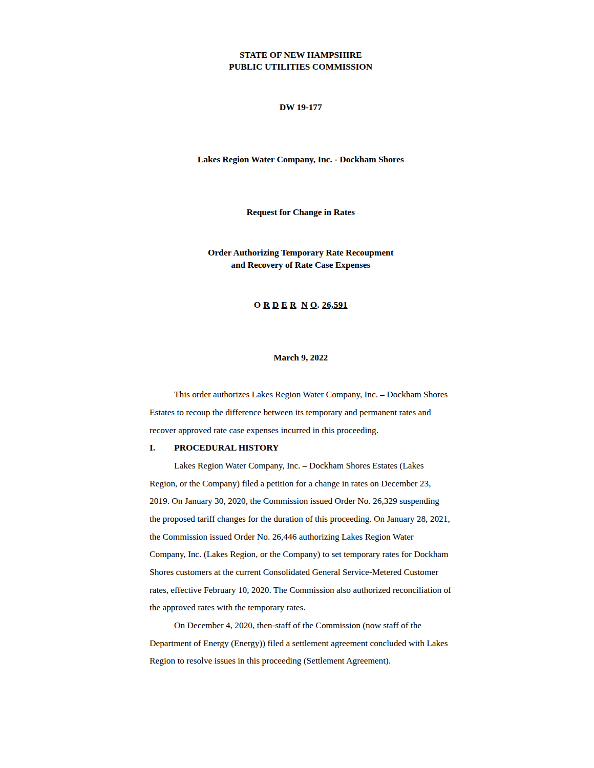STATE OF NEW HAMPSHIRE
PUBLIC UTILITIES COMMISSION
DW 19-177
Lakes Region Water Company, Inc. - Dockham Shores
Request for Change in Rates
Order Authorizing Temporary Rate Recoupment
and Recovery of Rate Case Expenses
O R D E R N O. 26,591
March 9, 2022
This order authorizes Lakes Region Water Company, Inc. – Dockham Shores Estates to recoup the difference between its temporary and permanent rates and recover approved rate case expenses incurred in this proceeding.
I. PROCEDURAL HISTORY
Lakes Region Water Company, Inc. – Dockham Shores Estates (Lakes Region, or the Company) filed a petition for a change in rates on December 23, 2019. On January 30, 2020, the Commission issued Order No. 26,329 suspending the proposed tariff changes for the duration of this proceeding. On January 28, 2021, the Commission issued Order No. 26,446 authorizing Lakes Region Water Company, Inc. (Lakes Region, or the Company) to set temporary rates for Dockham Shores customers at the current Consolidated General Service-Metered Customer rates, effective February 10, 2020. The Commission also authorized reconciliation of the approved rates with the temporary rates.
On December 4, 2020, then-staff of the Commission (now staff of the Department of Energy (Energy)) filed a settlement agreement concluded with Lakes Region to resolve issues in this proceeding (Settlement Agreement).